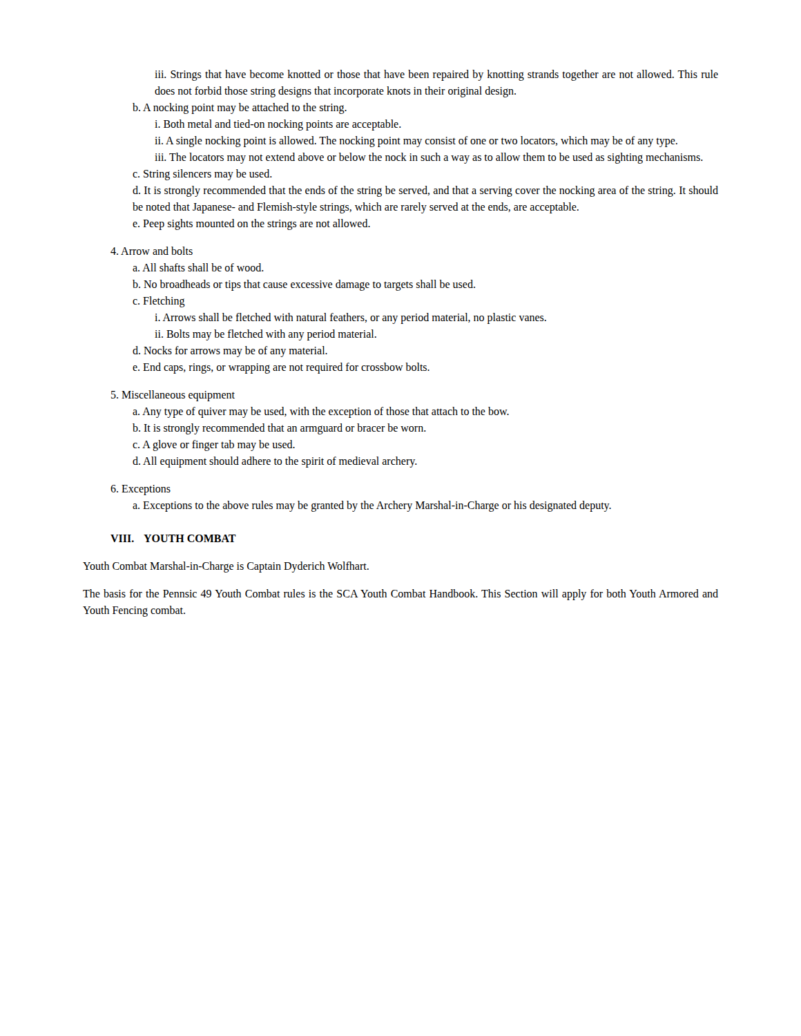iii. Strings that have become knotted or those that have been repaired by knotting strands together are not allowed. This rule does not forbid those string designs that incorporate knots in their original design.
b. A nocking point may be attached to the string.
i. Both metal and tied-on nocking points are acceptable.
ii. A single nocking point is allowed. The nocking point may consist of one or two locators, which may be of any type.
iii. The locators may not extend above or below the nock in such a way as to allow them to be used as sighting mechanisms.
c. String silencers may be used.
d. It is strongly recommended that the ends of the string be served, and that a serving cover the nocking area of the string. It should be noted that Japanese- and Flemish-style strings, which are rarely served at the ends, are acceptable.
e. Peep sights mounted on the strings are not allowed.
4. Arrow and bolts
a. All shafts shall be of wood.
b. No broadheads or tips that cause excessive damage to targets shall be used.
c. Fletching
i. Arrows shall be fletched with natural feathers, or any period material, no plastic vanes.
ii. Bolts may be fletched with any period material.
d. Nocks for arrows may be of any material.
e. End caps, rings, or wrapping are not required for crossbow bolts.
5. Miscellaneous equipment
a. Any type of quiver may be used, with the exception of those that attach to the bow.
b. It is strongly recommended that an armguard or bracer be worn.
c. A glove or finger tab may be used.
d. All equipment should adhere to the spirit of medieval archery.
6. Exceptions
a. Exceptions to the above rules may be granted by the Archery Marshal-in-Charge or his designated deputy.
VIII. YOUTH COMBAT
Youth Combat Marshal-in-Charge is Captain Dyderich Wolfhart.
The basis for the Pennsic 49 Youth Combat rules is the SCA Youth Combat Handbook. This Section will apply for both Youth Armored and Youth Fencing combat.